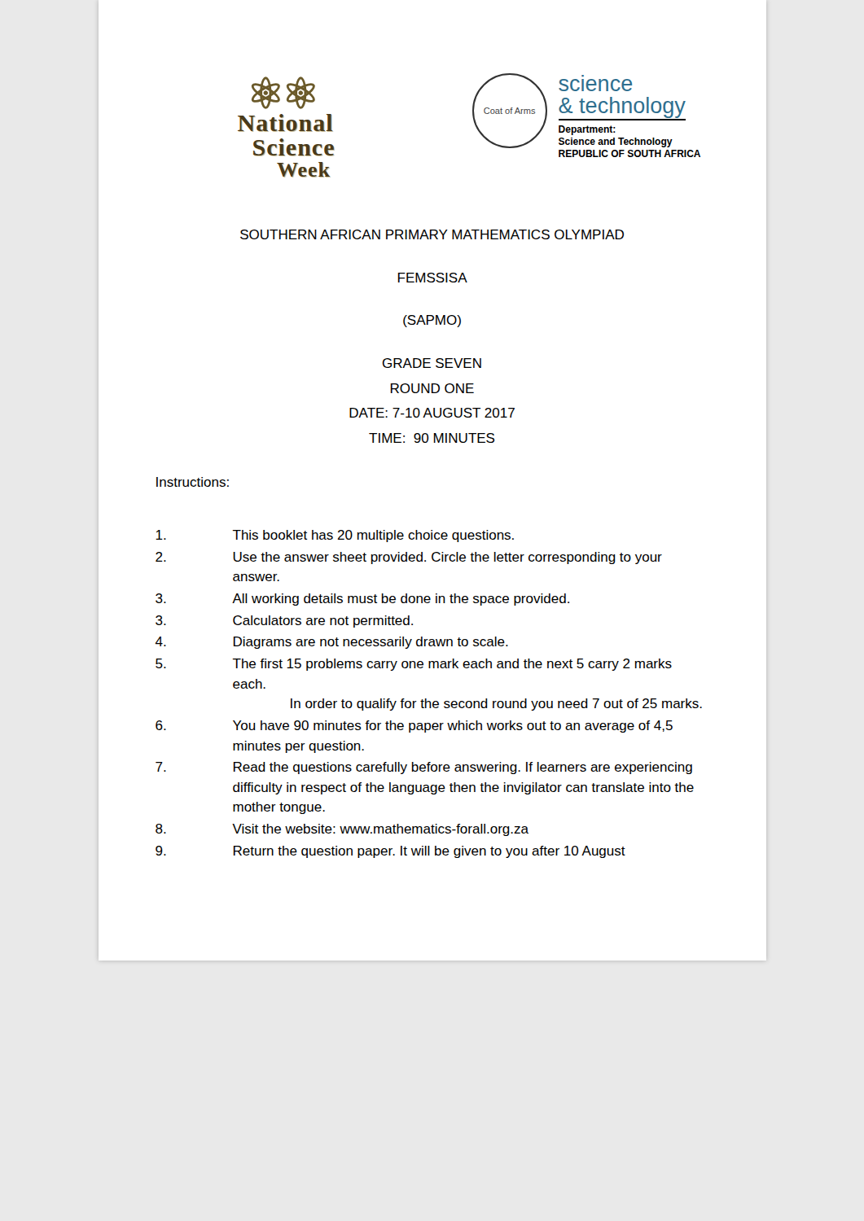⚛⚛ National Science Week
Coat of Arms
science
& technology
Department:
Science and Technology
Republic of South Africa
SOUTHERN AFRICAN PRIMARY MATHEMATICS OLYMPIAD
FEMSSISA
(SAPMO)
GRADE SEVEN
ROUND ONE
DATE: 7-10 AUGUST 2017
TIME: 90 MINUTES
Instructions:
1. This booklet has 20 multiple choice questions.
2. Use the answer sheet provided. Circle the letter corresponding to your answer.
3. All working details must be done in the space provided.
3. Calculators are not permitted.
4. Diagrams are not necessarily drawn to scale.
5. The first 15 problems carry one mark each and the next 5 carry 2 marks each. In order to qualify for the second round you need 7 out of 25 marks.
6. You have 90 minutes for the paper which works out to an average of 4,5 minutes per question.
7. Read the questions carefully before answering. If learners are experiencing difficulty in respect of the language then the invigilator can translate into the mother tongue.
8. Visit the website: www.mathematics-forall.org.za
9. Return the question paper. It will be given to you after 10 August